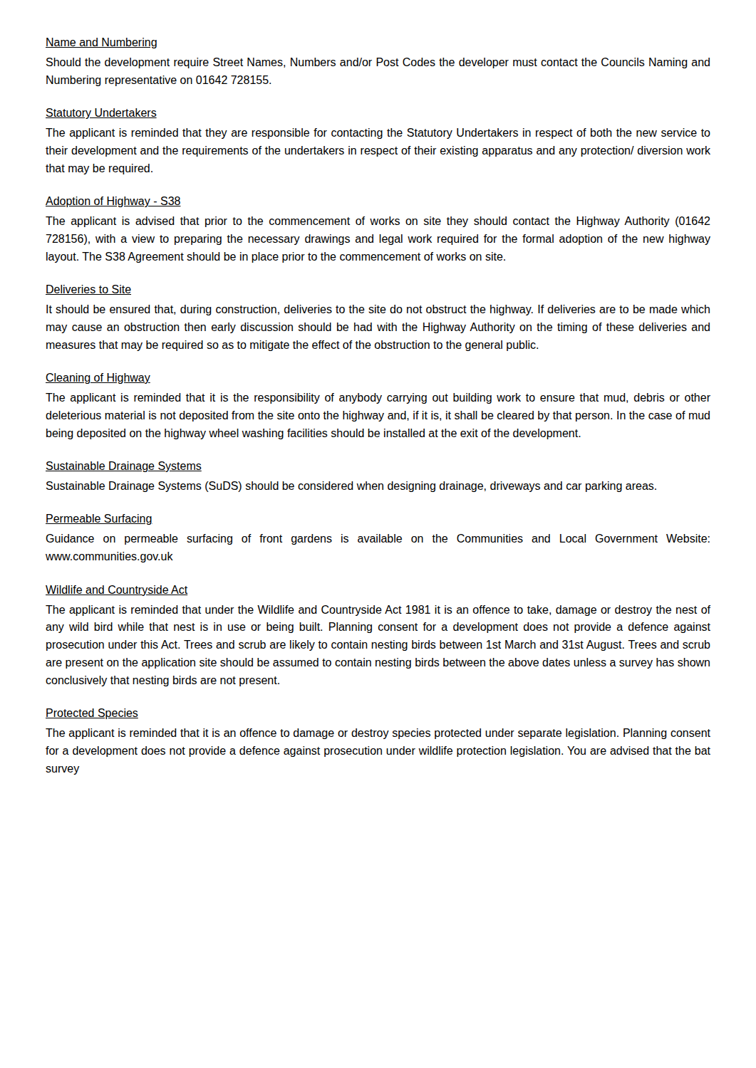Name and Numbering
Should the development require Street Names, Numbers and/or Post Codes the developer must contact the Councils Naming and Numbering representative on 01642 728155.
Statutory Undertakers
The applicant is reminded that they are responsible for contacting the Statutory Undertakers in respect of both the new service to their development and the requirements of the undertakers in respect of their existing apparatus and any protection/ diversion work that may be required.
Adoption of Highway - S38
The applicant is advised that prior to the commencement of works on site they should contact the Highway Authority (01642 728156), with a view to preparing the necessary drawings and legal work required for the formal adoption of the new highway layout. The S38 Agreement should be in place prior to the commencement of works on site.
Deliveries to Site
It should be ensured that, during construction, deliveries to the site do not obstruct the highway. If deliveries are to be made which may cause an obstruction then early discussion should be had with the Highway Authority on the timing of these deliveries and measures that may be required so as to mitigate the effect of the obstruction to the general public.
Cleaning of Highway
The applicant is reminded that it is the responsibility of anybody carrying out building work to ensure that mud, debris or other deleterious material is not deposited from the site onto the highway and, if it is, it shall be cleared by that person. In the case of mud being deposited on the highway wheel washing facilities should be installed at the exit of the development.
Sustainable Drainage Systems
Sustainable Drainage Systems (SuDS) should be considered when designing drainage, driveways and car parking areas.
Permeable Surfacing
Guidance on permeable surfacing of front gardens is available on the Communities and Local Government Website: www.communities.gov.uk
Wildlife and Countryside Act
The applicant is reminded that under the Wildlife and Countryside Act 1981 it is an offence to take, damage or destroy the nest of any wild bird while that nest is in use or being built. Planning consent for a development does not provide a defence against prosecution under this Act. Trees and scrub are likely to contain nesting birds between 1st March and 31st August. Trees and scrub are present on the application site should be assumed to contain nesting birds between the above dates unless a survey has shown conclusively that nesting birds are not present.
Protected Species
The applicant is reminded that it is an offence to damage or destroy species protected under separate legislation. Planning consent for a development does not provide a defence against prosecution under wildlife protection legislation. You are advised that the bat survey